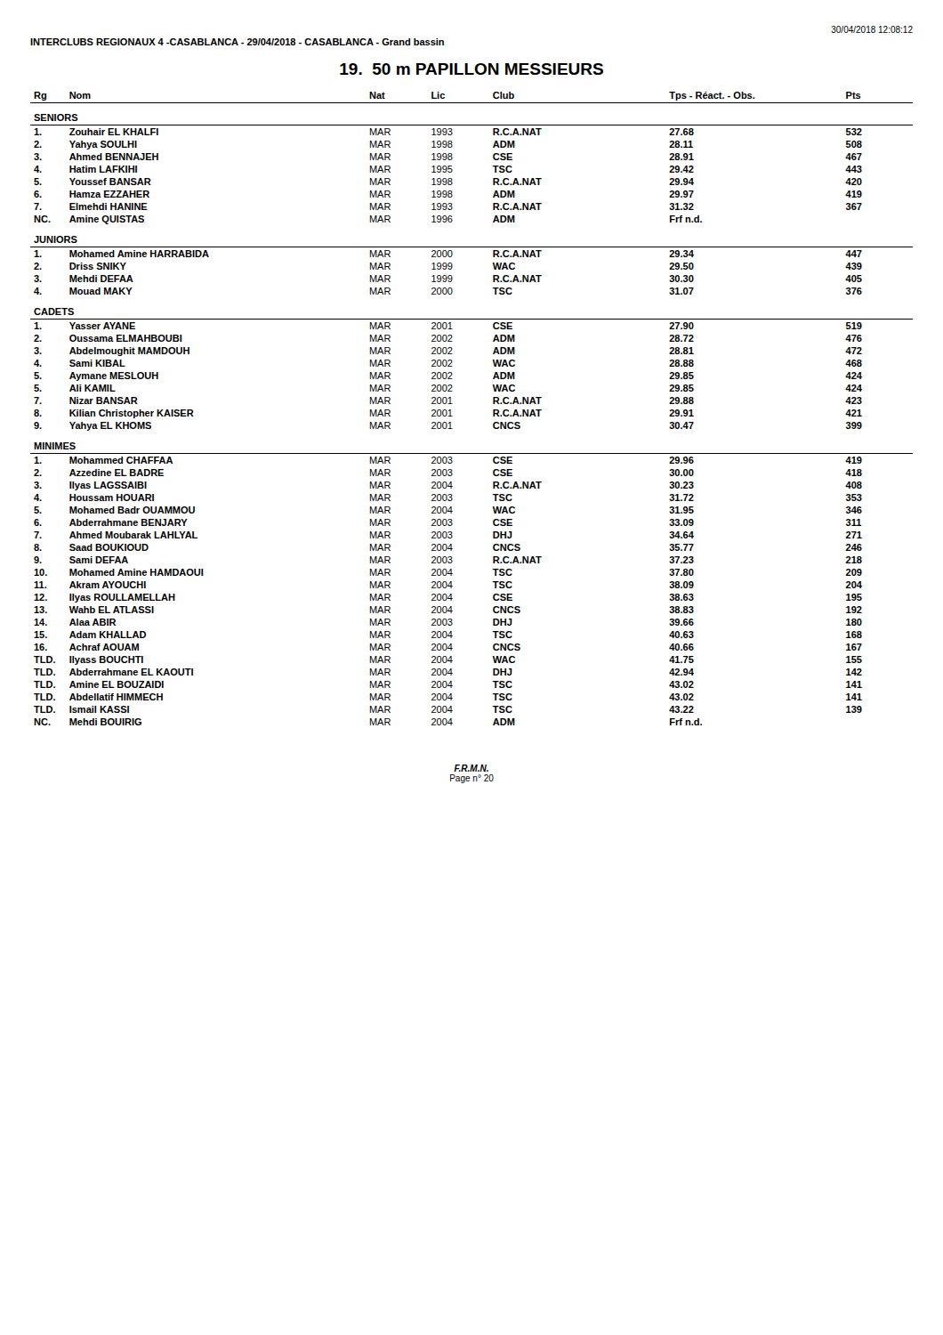30/04/2018 12:08:12
INTERCLUBS REGIONAUX 4 -CASABLANCA - 29/04/2018 - CASABLANCA - Grand bassin
19. 50 m PAPILLON MESSIEURS
| Rg | Nom | Nat | Lic | Club | Tps - Réact. - Obs. | Pts |
| --- | --- | --- | --- | --- | --- | --- |
| SENIORS |
| 1. | Zouhair EL KHALFI | MAR | 1993 | R.C.A.NAT | 27.68 | 532 |
| 2. | Yahya SOULHI | MAR | 1998 | ADM | 28.11 | 508 |
| 3. | Ahmed BENNAJEH | MAR | 1998 | CSE | 28.91 | 467 |
| 4. | Hatim LAFKIHI | MAR | 1995 | TSC | 29.42 | 443 |
| 5. | Youssef BANSAR | MAR | 1998 | R.C.A.NAT | 29.94 | 420 |
| 6. | Hamza EZZAHER | MAR | 1998 | ADM | 29.97 | 419 |
| 7. | Elmehdi HANINE | MAR | 1993 | R.C.A.NAT | 31.32 | 367 |
| NC. | Amine QUISTAS | MAR | 1996 | ADM | Frf n.d. | |
| JUNIORS |
| 1. | Mohamed Amine HARRABIDA | MAR | 2000 | R.C.A.NAT | 29.34 | 447 |
| 2. | Driss SNIKY | MAR | 1999 | WAC | 29.50 | 439 |
| 3. | Mehdi DEFAA | MAR | 1999 | R.C.A.NAT | 30.30 | 405 |
| 4. | Mouad MAKY | MAR | 2000 | TSC | 31.07 | 376 |
| CADETS |
| 1. | Yasser AYANE | MAR | 2001 | CSE | 27.90 | 519 |
| 2. | Oussama ELMAHBOUBI | MAR | 2002 | ADM | 28.72 | 476 |
| 3. | Abdelmoughit MAMDOUH | MAR | 2002 | ADM | 28.81 | 472 |
| 4. | Sami KIBAL | MAR | 2002 | WAC | 28.88 | 468 |
| 5. | Aymane MESLOUH | MAR | 2002 | ADM | 29.85 | 424 |
| 5. | Ali KAMIL | MAR | 2002 | WAC | 29.85 | 424 |
| 7. | Nizar BANSAR | MAR | 2001 | R.C.A.NAT | 29.88 | 423 |
| 8. | Kilian Christopher KAISER | MAR | 2001 | R.C.A.NAT | 29.91 | 421 |
| 9. | Yahya EL KHOMS | MAR | 2001 | CNCS | 30.47 | 399 |
| MINIMES |
| 1. | Mohammed CHAFFAA | MAR | 2003 | CSE | 29.96 | 419 |
| 2. | Azzedine EL BADRE | MAR | 2003 | CSE | 30.00 | 418 |
| 3. | Ilyas LAGSSAIBI | MAR | 2004 | R.C.A.NAT | 30.23 | 408 |
| 4. | Houssam HOUARI | MAR | 2003 | TSC | 31.72 | 353 |
| 5. | Mohamed Badr OUAMMOU | MAR | 2004 | WAC | 31.95 | 346 |
| 6. | Abderrahmane BENJARY | MAR | 2003 | CSE | 33.09 | 311 |
| 7. | Ahmed Moubarak LAHLYAL | MAR | 2003 | DHJ | 34.64 | 271 |
| 8. | Saad BOUKIOUD | MAR | 2004 | CNCS | 35.77 | 246 |
| 9. | Sami DEFAA | MAR | 2003 | R.C.A.NAT | 37.23 | 218 |
| 10. | Mohamed Amine HAMDAOUI | MAR | 2004 | TSC | 37.80 | 209 |
| 11. | Akram AYOUCHI | MAR | 2004 | TSC | 38.09 | 204 |
| 12. | Ilyas ROULLAMELLAH | MAR | 2004 | CSE | 38.63 | 195 |
| 13. | Wahb EL ATLASSI | MAR | 2004 | CNCS | 38.83 | 192 |
| 14. | Alaa ABIR | MAR | 2003 | DHJ | 39.66 | 180 |
| 15. | Adam KHALLAD | MAR | 2004 | TSC | 40.63 | 168 |
| 16. | Achraf AOUAM | MAR | 2004 | CNCS | 40.66 | 167 |
| TLD. | Ilyass BOUCHTI | MAR | 2004 | WAC | 41.75 | 155 |
| TLD. | Abderrahmane EL KAOUTI | MAR | 2004 | DHJ | 42.94 | 142 |
| TLD. | Amine EL BOUZAIDI | MAR | 2004 | TSC | 43.02 | 141 |
| TLD. | Abdellatif HIMMECH | MAR | 2004 | TSC | 43.02 | 141 |
| TLD. | Ismail KASSI | MAR | 2004 | TSC | 43.22 | 139 |
| NC. | Mehdi BOUIRIG | MAR | 2004 | ADM | Frf n.d. | |
F.R.M.N.
Page n° 20